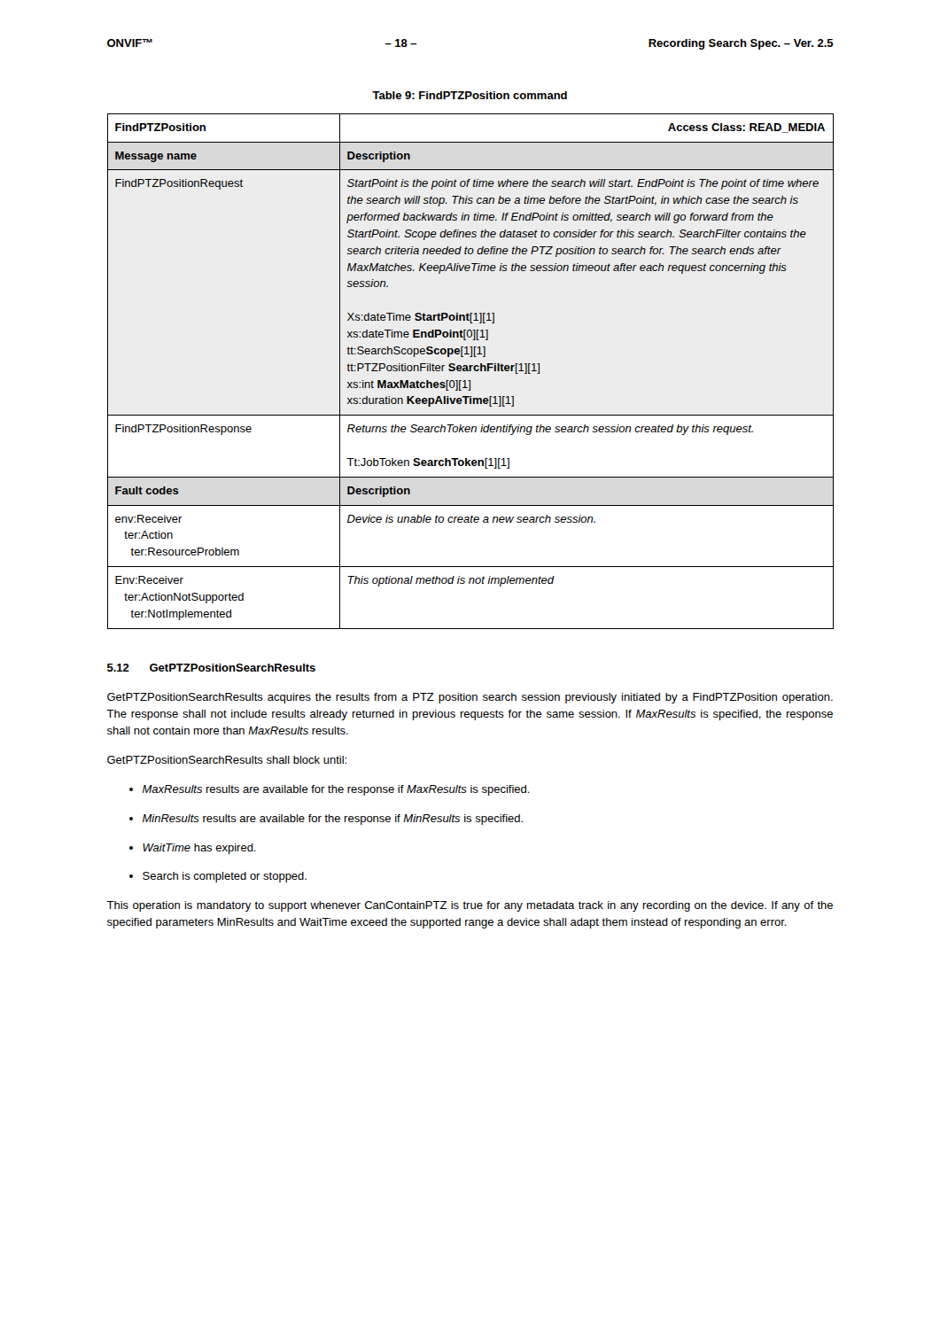ONVIF™
– 18 –
Recording Search Spec. – Ver. 2.5
Table 9: FindPTZPosition command
| FindPTZPosition | Access Class: READ_MEDIA |
| Message name | Description |
| FindPTZPositionRequest | StartPoint is the point of time where the search will start. EndPoint is The point of time where the search will stop. This can be a time before the StartPoint, in which case the search is performed backwards in time. If EndPoint is omitted, search will go forward from the StartPoint. Scope defines the dataset to consider for this search. SearchFilter contains the search criteria needed to define the PTZ position to search for. The search ends after MaxMatches. KeepAliveTime is the session timeout after each request concerning this session. Xs:dateTime StartPoint [1][1] xs:dateTime EndPoint [0][1] tt:SearchScope Scope [1][1] tt:PTZPositionFilter SearchFilter [1][1] xs:int MaxMatches [0][1] xs:duration KeepAliveTime [1][1] |
| FindPTZPositionResponse | Returns the SearchToken identifying the search session created by this request. Tt:JobToken SearchToken [1][1] |
| Fault codes | Description |
| env:Receiver ter:Action ter:ResourceProblem | Device is unable to create a new search session. |
| Env:Receiver ter:ActionNotSupported ter:NotImplemented | This optional method is not implemented |
5.12 GetPTZPositionSearchResults
GetPTZPositionSearchResults acquires the results from a PTZ position search session previously initiated by a FindPTZPosition operation. The response shall not include results already returned in previous requests for the same session. If MaxResults is specified, the response shall not contain more than MaxResults results.
GetPTZPositionSearchResults shall block until:
MaxResults results are available for the response if MaxResults is specified.
MinResults results are available for the response if MinResults is specified.
WaitTime has expired.
Search is completed or stopped.
This operation is mandatory to support whenever CanContainPTZ is true for any metadata track in any recording on the device. If any of the specified parameters MinResults and WaitTime exceed the supported range a device shall adapt them instead of responding an error.